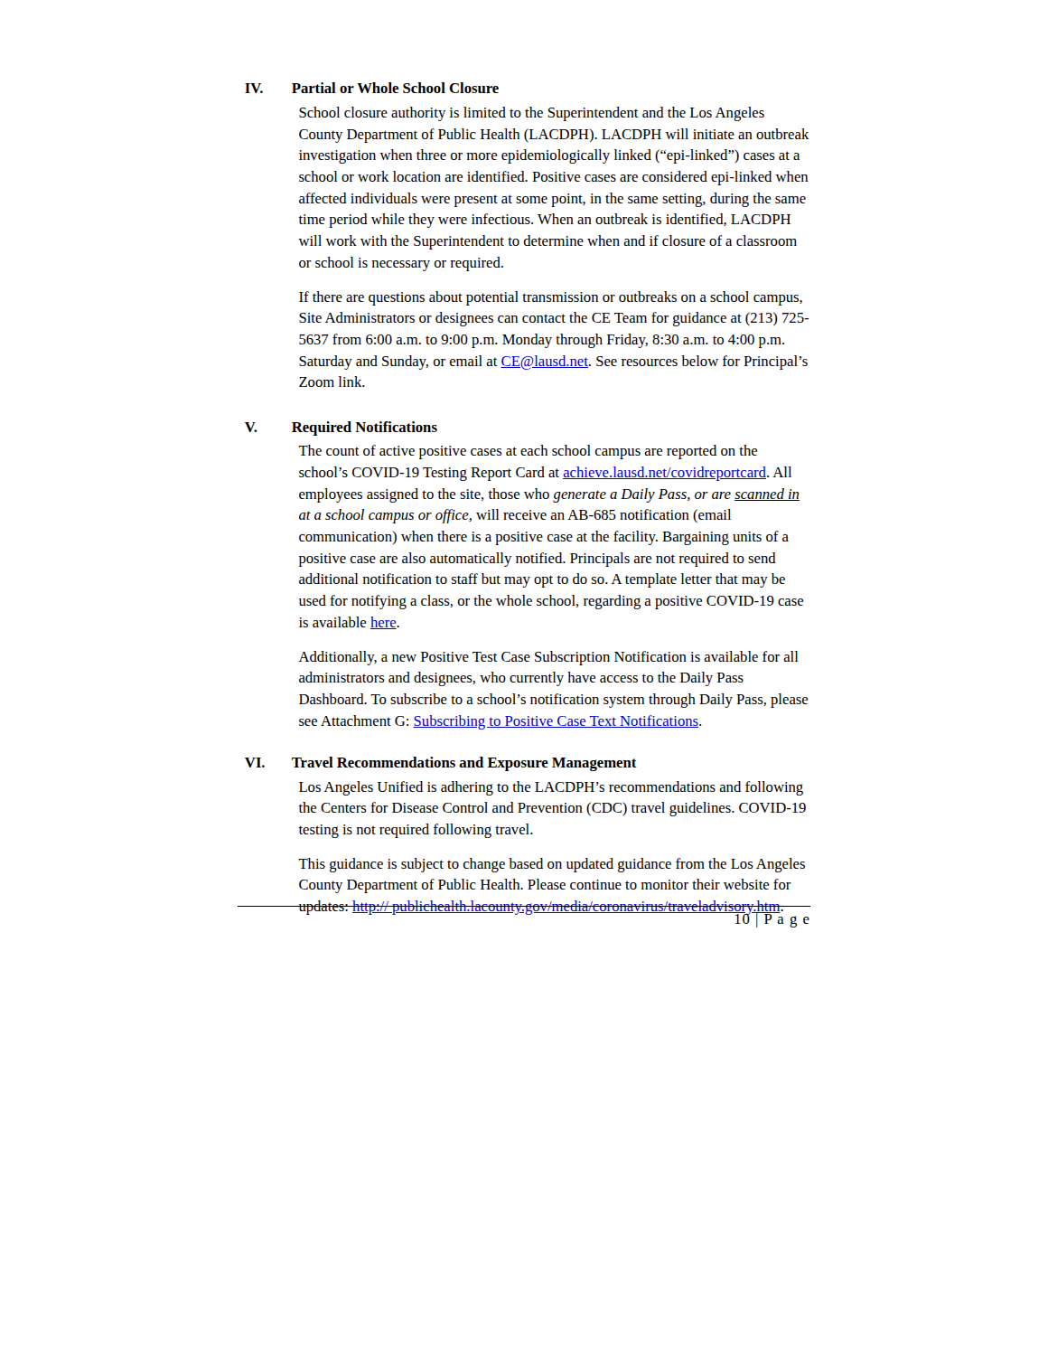IV.
Partial or Whole School Closure
School closure authority is limited to the Superintendent and the Los Angeles County Department of Public Health (LACDPH). LACDPH will initiate an outbreak investigation when three or more epidemiologically linked (“epi-linked”) cases at a school or work location are identified. Positive cases are considered epi-linked when affected individuals were present at some point, in the same setting, during the same time period while they were infectious. When an outbreak is identified, LACDPH will work with the Superintendent to determine when and if closure of a classroom or school is necessary or required.
If there are questions about potential transmission or outbreaks on a school campus, Site Administrators or designees can contact the CE Team for guidance at (213) 725-5637 from 6:00 a.m. to 9:00 p.m. Monday through Friday, 8:30 a.m. to 4:00 p.m. Saturday and Sunday, or email at CE@lausd.net. See resources below for Principal’s Zoom link.
V.
Required Notifications
The count of active positive cases at each school campus are reported on the school’s COVID-19 Testing Report Card at achieve.lausd.net/covidreportcard. All employees assigned to the site, those who generate a Daily Pass, or are scanned in at a school campus or office, will receive an AB-685 notification (email communication) when there is a positive case at the facility. Bargaining units of a positive case are also automatically notified. Principals are not required to send additional notification to staff but may opt to do so. A template letter that may be used for notifying a class, or the whole school, regarding a positive COVID-19 case is available here.
Additionally, a new Positive Test Case Subscription Notification is available for all administrators and designees, who currently have access to the Daily Pass Dashboard. To subscribe to a school’s notification system through Daily Pass, please see Attachment G: Subscribing to Positive Case Text Notifications.
VI.
Travel Recommendations and Exposure Management
Los Angeles Unified is adhering to the LACDPH’s recommendations and following the Centers for Disease Control and Prevention (CDC) travel guidelines. COVID-19 testing is not required following travel.
This guidance is subject to change based on updated guidance from the Los Angeles County Department of Public Health. Please continue to monitor their website for updates: http:// publichealth.lacounty.gov/media/coronavirus/traveladvisory.htm.
10 | P a g e